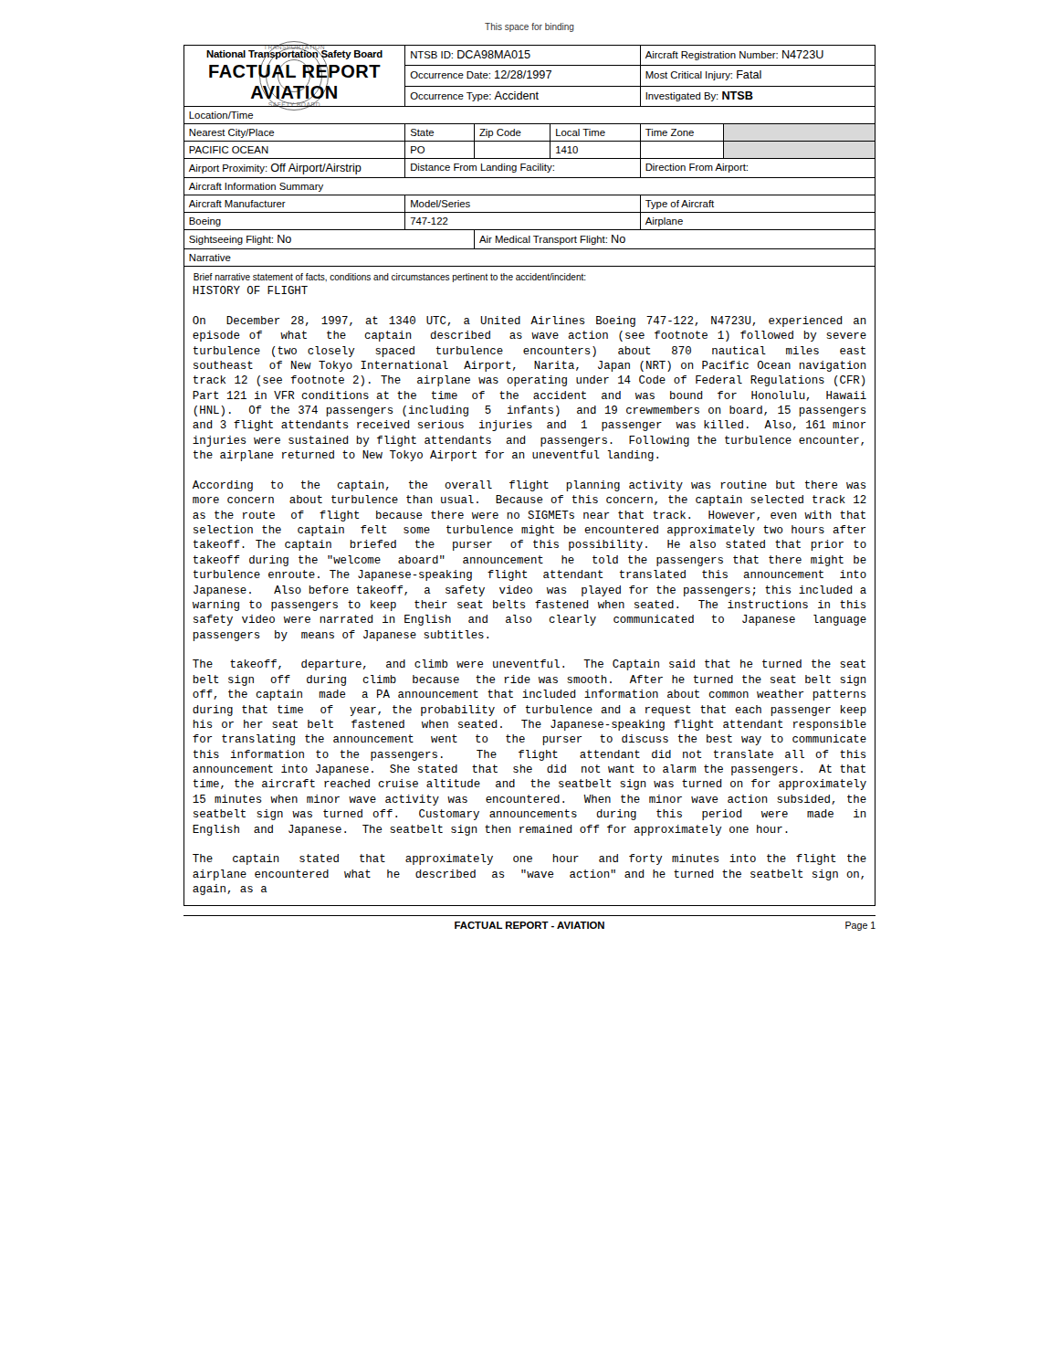This space for binding
| National Transportation Safety Board FACTUAL REPORT AVIATION TRANSPORTATION SAFETY BOARD | NTSB ID: DCA98MA015 | Aircraft Registration Number: N4723U |
| Occurrence Date: 12/28/1997 | Most Critical Injury: Fatal |
| Occurrence Type: Accident | Investigated By: NTSB |
| Location/Time |
| Nearest City/Place | State | Zip Code | Local Time | Time Zone | |
| PACIFIC OCEAN | PO | | 1410 | | |
| Airport Proximity: Off Airport/Airstrip | Distance From Landing Facility: | Direction From Airport: |
| Aircraft Information Summary |
| Aircraft Manufacturer | Model/Series | Type of Aircraft |
| Boeing | 747-122 | Airplane |
| Sightseeing Flight: No | Air Medical Transport Flight: No |
| Narrative |
| Brief narrative statement of facts, conditions and circumstances pertinent to the accident/incident: HISTORY OF FLIGHT On December 28, 1997, at 1340 UTC, a United Airlines Boeing 747-122, N4723U, experienced an episode of what the captain described as wave action (see footnote 1) followed by severe turbulence (two closely spaced turbulence encounters) about 870 nautical miles east southeast of New Tokyo International Airport, Narita, Japan (NRT) on Pacific Ocean navigation track 12 (see footnote 2). The airplane was operating under 14 Code of Federal Regulations (CFR) Part 121 in VFR conditions at the time of the accident and was bound for Honolulu, Hawaii (HNL). Of the 374 passengers (including 5 infants) and 19 crewmembers on board, 15 passengers and 3 flight attendants received serious injuries and 1 passenger was killed. Also, 161 minor injuries were sustained by flight attendants and passengers. Following the turbulence encounter, the airplane returned to New Tokyo Airport for an uneventful landing. According to the captain, the overall flight planning activity was routine but there was more concern about turbulence than usual. Because of this concern, the captain selected track 12 as the route of flight because there were no SIGMETs near that track. However, even with that selection the captain felt some turbulence might be encountered approximately two hours after takeoff. The captain briefed the purser of this possibility. He also stated that prior to takeoff during the "welcome aboard" announcement he told the passengers that there might be turbulence enroute. The Japanese-speaking flight attendant translated this announcement into Japanese. Also before takeoff, a safety video was played for the passengers; this included a warning to passengers to keep their seat belts fastened when seated. The instructions in this safety video were narrated in English and also clearly communicated to Japanese language passengers by means of Japanese subtitles. The takeoff, departure, and climb were uneventful. The Captain said that he turned the seat belt sign off during climb because the ride was smooth. After he turned the seat belt sign off, the captain made a PA announcement that included information about common weather patterns during that time of year, the probability of turbulence and a request that each passenger keep his or her seat belt fastened when seated. The Japanese-speaking flight attendant responsible for translating the announcement went to the purser to discuss the best way to communicate this information to the passengers. The flight attendant did not translate all of this announcement into Japanese. She stated that she did not want to alarm the passengers. At that time, the aircraft reached cruise altitude and the seatbelt sign was turned on for approximately 15 minutes when minor wave activity was encountered. When the minor wave action subsided, the seatbelt sign was turned off. Customary announcements during this period were made in English and Japanese. The seatbelt sign then remained off for approximately one hour. The captain stated that approximately one hour and forty minutes into the flight the airplane encountered what he described as "wave action" and he turned the seatbelt sign on, again, as a |
FACTUAL REPORT - AVIATION Page 1